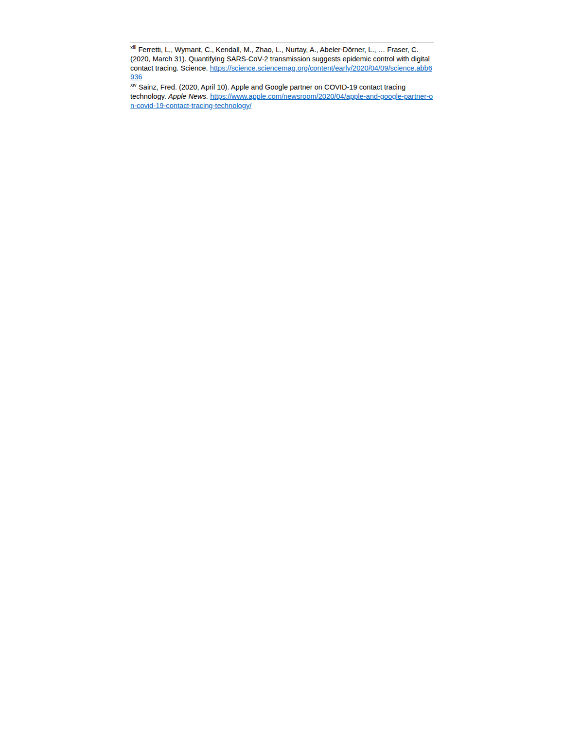xiii Ferretti, L., Wymant, C., Kendall, M., Zhao, L., Nurtay, A., Abeler-Dörner, L., … Fraser, C. (2020, March 31). Quantifying SARS-CoV-2 transmission suggests epidemic control with digital contact tracing. Science. https://science.sciencemag.org/content/early/2020/04/09/science.abb6936
xiv Sainz, Fred. (2020, April 10). Apple and Google partner on COVID-19 contact tracing technology. Apple News. https://www.apple.com/newsroom/2020/04/apple-and-google-partner-on-covid-19-contact-tracing-technology/